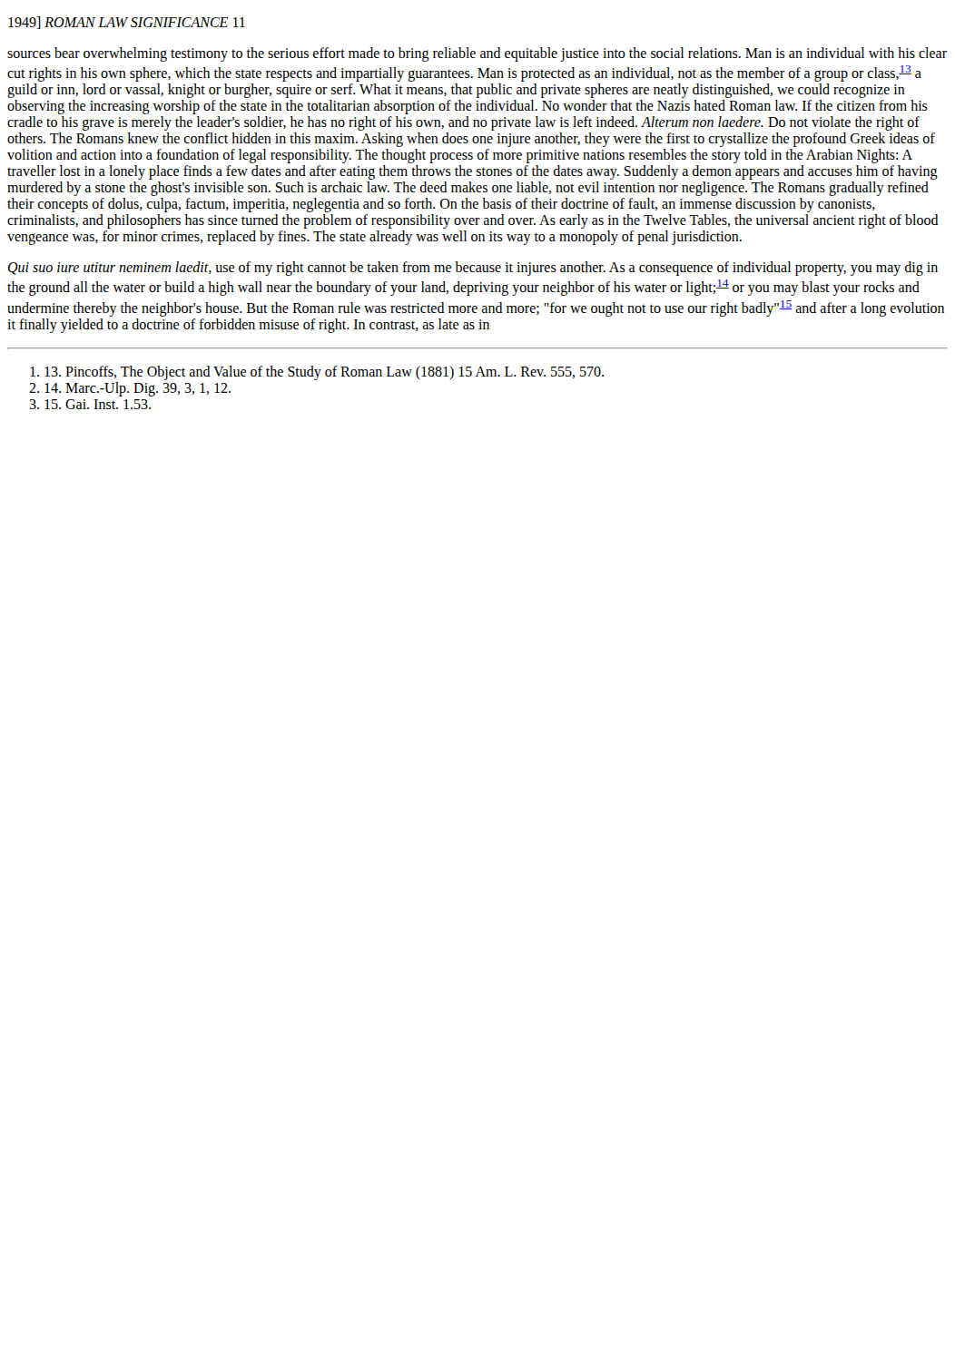1949] ROMAN LAW SIGNIFICANCE 11
sources bear overwhelming testimony to the serious effort made to bring reliable and equitable justice into the social relations. Man is an individual with his clear cut rights in his own sphere, which the state respects and impartially guarantees. Man is protected as an individual, not as the member of a group or class,13 a guild or inn, lord or vassal, knight or burgher, squire or serf. What it means, that public and private spheres are neatly distinguished, we could recognize in observing the increasing worship of the state in the totalitarian absorption of the individual. No wonder that the Nazis hated Roman law. If the citizen from his cradle to his grave is merely the leader's soldier, he has no right of his own, and no private law is left indeed. Alterum non laedere. Do not violate the right of others. The Romans knew the conflict hidden in this maxim. Asking when does one injure another, they were the first to crystallize the profound Greek ideas of volition and action into a foundation of legal responsibility. The thought process of more primitive nations resembles the story told in the Arabian Nights: A traveller lost in a lonely place finds a few dates and after eating them throws the stones of the dates away. Suddenly a demon appears and accuses him of having murdered by a stone the ghost's invisible son. Such is archaic law. The deed makes one liable, not evil intention nor negligence. The Romans gradually refined their concepts of dolus, culpa, factum, imperitia, neglegentia and so forth. On the basis of their doctrine of fault, an immense discussion by canonists, criminalists, and philosophers has since turned the problem of responsibility over and over. As early as in the Twelve Tables, the universal ancient right of blood vengeance was, for minor crimes, replaced by fines. The state already was well on its way to a monopoly of penal jurisdiction.
Qui suo iure utitur neminem laedit, use of my right cannot be taken from me because it injures another. As a consequence of individual property, you may dig in the ground all the water or build a high wall near the boundary of your land, depriving your neighbor of his water or light;14 or you may blast your rocks and undermine thereby the neighbor's house. But the Roman rule was restricted more and more; "for we ought not to use our right badly"15 and after a long evolution it finally yielded to a doctrine of forbidden misuse of right. In contrast, as late as in
13. Pincoffs, The Object and Value of the Study of Roman Law (1881) 15 Am. L. Rev. 555, 570.
14. Marc.-Ulp. Dig. 39, 3, 1, 12.
15. Gai. Inst. 1.53.